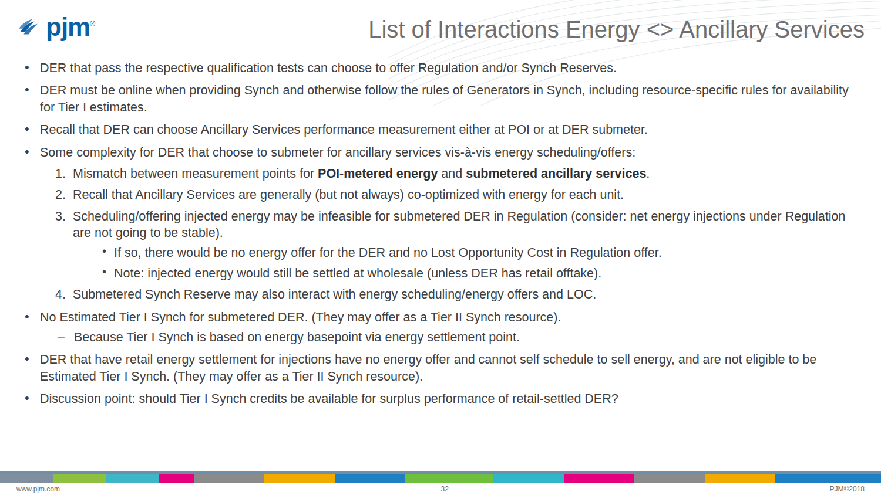pjm®
List of Interactions Energy <> Ancillary Services
DER that pass the respective qualification tests can choose to offer Regulation and/or Synch Reserves.
DER must be online when providing Synch and otherwise follow the rules of Generators in Synch, including resource-specific rules for availability for Tier I estimates.
Recall that DER can choose Ancillary Services performance measurement either at POI or at DER submeter.
Some complexity for DER that choose to submeter for ancillary services vis-à-vis energy scheduling/offers:
Mismatch between measurement points for POI-metered energy and submetered ancillary services.
Recall that Ancillary Services are generally (but not always) co-optimized with energy for each unit.
Scheduling/offering injected energy may be infeasible for submetered DER in Regulation (consider: net energy injections under Regulation are not going to be stable).
If so, there would be no energy offer for the DER and no Lost Opportunity Cost in Regulation offer.
Note: injected energy would still be settled at wholesale (unless DER has retail offtake).
Submetered Synch Reserve may also interact with energy scheduling/energy offers and LOC.
No Estimated Tier I Synch for submetered DER. (They may offer as a Tier II Synch resource).
Because Tier I Synch is based on energy basepoint via energy settlement point.
DER that have retail energy settlement for injections have no energy offer and cannot self schedule to sell energy, and are not eligible to be Estimated Tier I Synch. (They may offer as a Tier II Synch resource).
Discussion point: should Tier I Synch credits be available for surplus performance of retail-settled DER?
www.pjm.com
32
PJM©2018